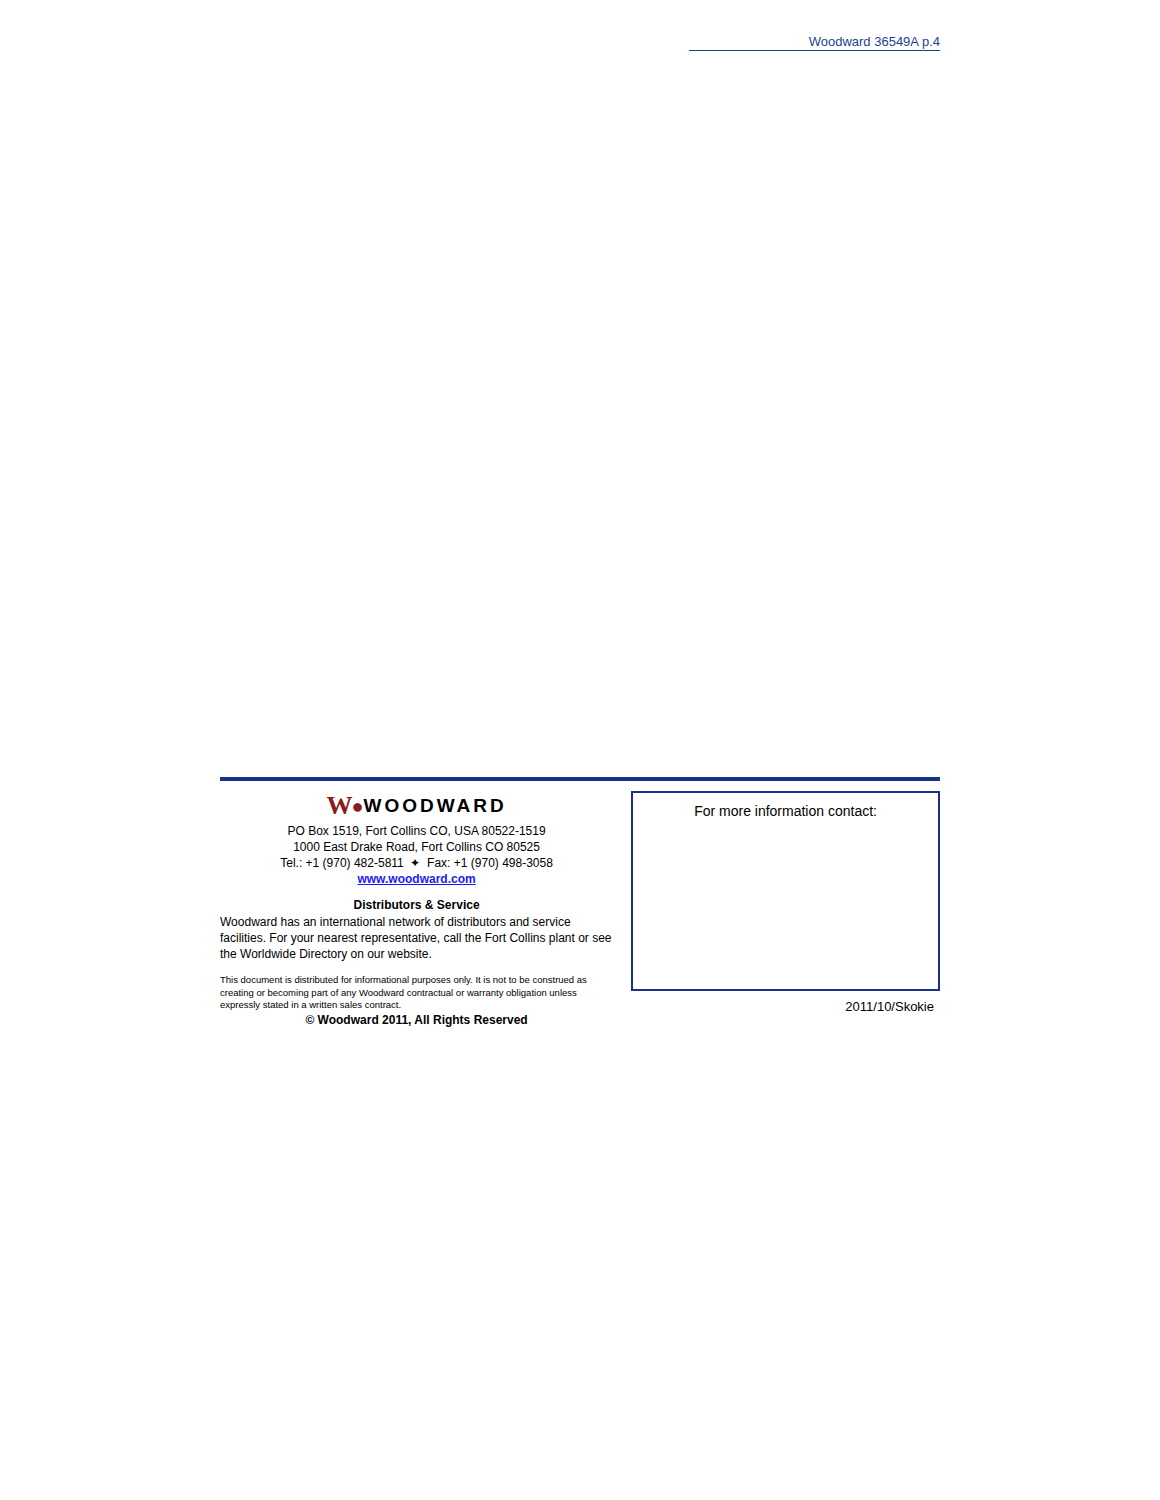Woodward 36549A p.4
W●WOODWARD
PO Box 1519, Fort Collins CO, USA 80522-1519
1000 East Drake Road, Fort Collins CO 80525
Tel.: +1 (970) 482-5811 ✦ Fax: +1 (970) 498-3058
www.woodward.com
Distributors & Service
Woodward has an international network of distributors and service facilities. For your nearest representative, call the Fort Collins plant or see the Worldwide Directory on our website.
This document is distributed for informational purposes only. It is not to be construed as creating or becoming part of any Woodward contractual or warranty obligation unless expressly stated in a written sales contract.
© Woodward 2011, All Rights Reserved
For more information contact:
2011/10/Skokie